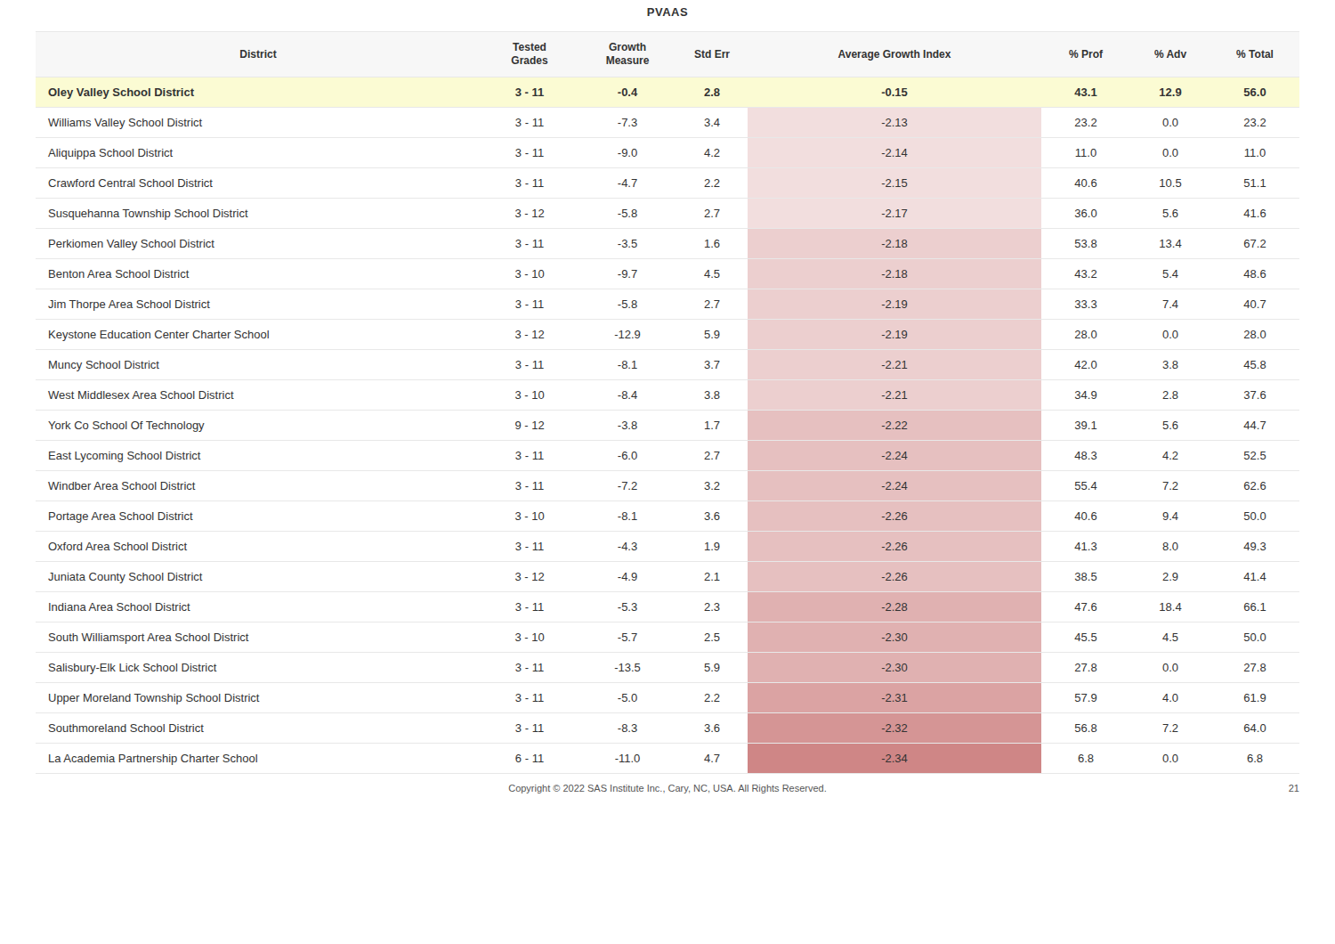PVAAS
| District | Tested Grades | Growth Measure | Std Err | Average Growth Index | % Prof | % Adv | % Total |
| --- | --- | --- | --- | --- | --- | --- | --- |
| Oley Valley School District | 3 - 11 | -0.4 | 2.8 | -0.15 | 43.1 | 12.9 | 56.0 |
| Williams Valley School District | 3 - 11 | -7.3 | 3.4 | -2.13 | 23.2 | 0.0 | 23.2 |
| Aliquippa School District | 3 - 11 | -9.0 | 4.2 | -2.14 | 11.0 | 0.0 | 11.0 |
| Crawford Central School District | 3 - 11 | -4.7 | 2.2 | -2.15 | 40.6 | 10.5 | 51.1 |
| Susquehanna Township School District | 3 - 12 | -5.8 | 2.7 | -2.17 | 36.0 | 5.6 | 41.6 |
| Perkiomen Valley School District | 3 - 11 | -3.5 | 1.6 | -2.18 | 53.8 | 13.4 | 67.2 |
| Benton Area School District | 3 - 10 | -9.7 | 4.5 | -2.18 | 43.2 | 5.4 | 48.6 |
| Jim Thorpe Area School District | 3 - 11 | -5.8 | 2.7 | -2.19 | 33.3 | 7.4 | 40.7 |
| Keystone Education Center Charter School | 3 - 12 | -12.9 | 5.9 | -2.19 | 28.0 | 0.0 | 28.0 |
| Muncy School District | 3 - 11 | -8.1 | 3.7 | -2.21 | 42.0 | 3.8 | 45.8 |
| West Middlesex Area School District | 3 - 10 | -8.4 | 3.8 | -2.21 | 34.9 | 2.8 | 37.6 |
| York Co School Of Technology | 9 - 12 | -3.8 | 1.7 | -2.22 | 39.1 | 5.6 | 44.7 |
| East Lycoming School District | 3 - 11 | -6.0 | 2.7 | -2.24 | 48.3 | 4.2 | 52.5 |
| Windber Area School District | 3 - 11 | -7.2 | 3.2 | -2.24 | 55.4 | 7.2 | 62.6 |
| Portage Area School District | 3 - 10 | -8.1 | 3.6 | -2.26 | 40.6 | 9.4 | 50.0 |
| Oxford Area School District | 3 - 11 | -4.3 | 1.9 | -2.26 | 41.3 | 8.0 | 49.3 |
| Juniata County School District | 3 - 12 | -4.9 | 2.1 | -2.26 | 38.5 | 2.9 | 41.4 |
| Indiana Area School District | 3 - 11 | -5.3 | 2.3 | -2.28 | 47.6 | 18.4 | 66.1 |
| South Williamsport Area School District | 3 - 10 | -5.7 | 2.5 | -2.30 | 45.5 | 4.5 | 50.0 |
| Salisbury-Elk Lick School District | 3 - 11 | -13.5 | 5.9 | -2.30 | 27.8 | 0.0 | 27.8 |
| Upper Moreland Township School District | 3 - 11 | -5.0 | 2.2 | -2.31 | 57.9 | 4.0 | 61.9 |
| Southmoreland School District | 3 - 11 | -8.3 | 3.6 | -2.32 | 56.8 | 7.2 | 64.0 |
| La Academia Partnership Charter School | 6 - 11 | -11.0 | 4.7 | -2.34 | 6.8 | 0.0 | 6.8 |
Copyright © 2022 SAS Institute Inc., Cary, NC, USA. All Rights Reserved. 21